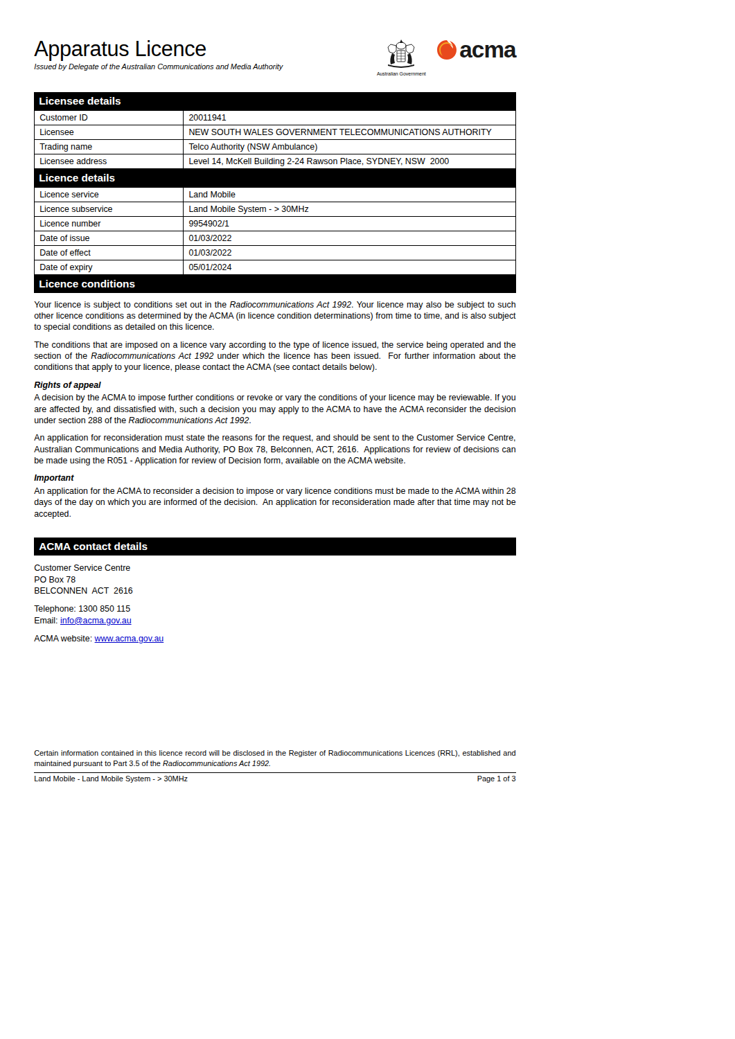Apparatus Licence
Issued by Delegate of the Australian Communications and Media Authority
Australian Government
acma
Licensee details
| Customer ID | 20011941 |
| Licensee | NEW SOUTH WALES GOVERNMENT TELECOMMUNICATIONS AUTHORITY |
| Trading name | Telco Authority (NSW Ambulance) |
| Licensee address | Level 14, McKell Building 2-24 Rawson Place, SYDNEY, NSW 2000 |
Licence details
| Licence service | Land Mobile |
| Licence subservice | Land Mobile System - > 30MHz |
| Licence number | 9954902/1 |
| Date of issue | 01/03/2022 |
| Date of effect | 01/03/2022 |
| Date of expiry | 05/01/2024 |
Licence conditions
Your licence is subject to conditions set out in the Radiocommunications Act 1992. Your licence may also be subject to such other licence conditions as determined by the ACMA (in licence condition determinations) from time to time, and is also subject to special conditions as detailed on this licence.
The conditions that are imposed on a licence vary according to the type of licence issued, the service being operated and the section of the Radiocommunications Act 1992 under which the licence has been issued. For further information about the conditions that apply to your licence, please contact the ACMA (see contact details below).
Rights of appeal
A decision by the ACMA to impose further conditions or revoke or vary the conditions of your licence may be reviewable. If you are affected by, and dissatisfied with, such a decision you may apply to the ACMA to have the ACMA reconsider the decision under section 288 of the Radiocommunications Act 1992.
An application for reconsideration must state the reasons for the request, and should be sent to the Customer Service Centre, Australian Communications and Media Authority, PO Box 78, Belconnen, ACT, 2616. Applications for review of decisions can be made using the R051 - Application for review of Decision form, available on the ACMA website.
Important
An application for the ACMA to reconsider a decision to impose or vary licence conditions must be made to the ACMA within 28 days of the day on which you are informed of the decision. An application for reconsideration made after that time may not be accepted.
ACMA contact details
Customer Service Centre
PO Box 78
BELCONNEN ACT 2616
Telephone: 1300 850 115
Email: info@acma.gov.au
ACMA website: www.acma.gov.au
Certain information contained in this licence record will be disclosed in the Register of Radiocommunications Licences (RRL), established and maintained pursuant to Part 3.5 of the Radiocommunications Act 1992.
Land Mobile - Land Mobile System - > 30MHz Page 1 of 3